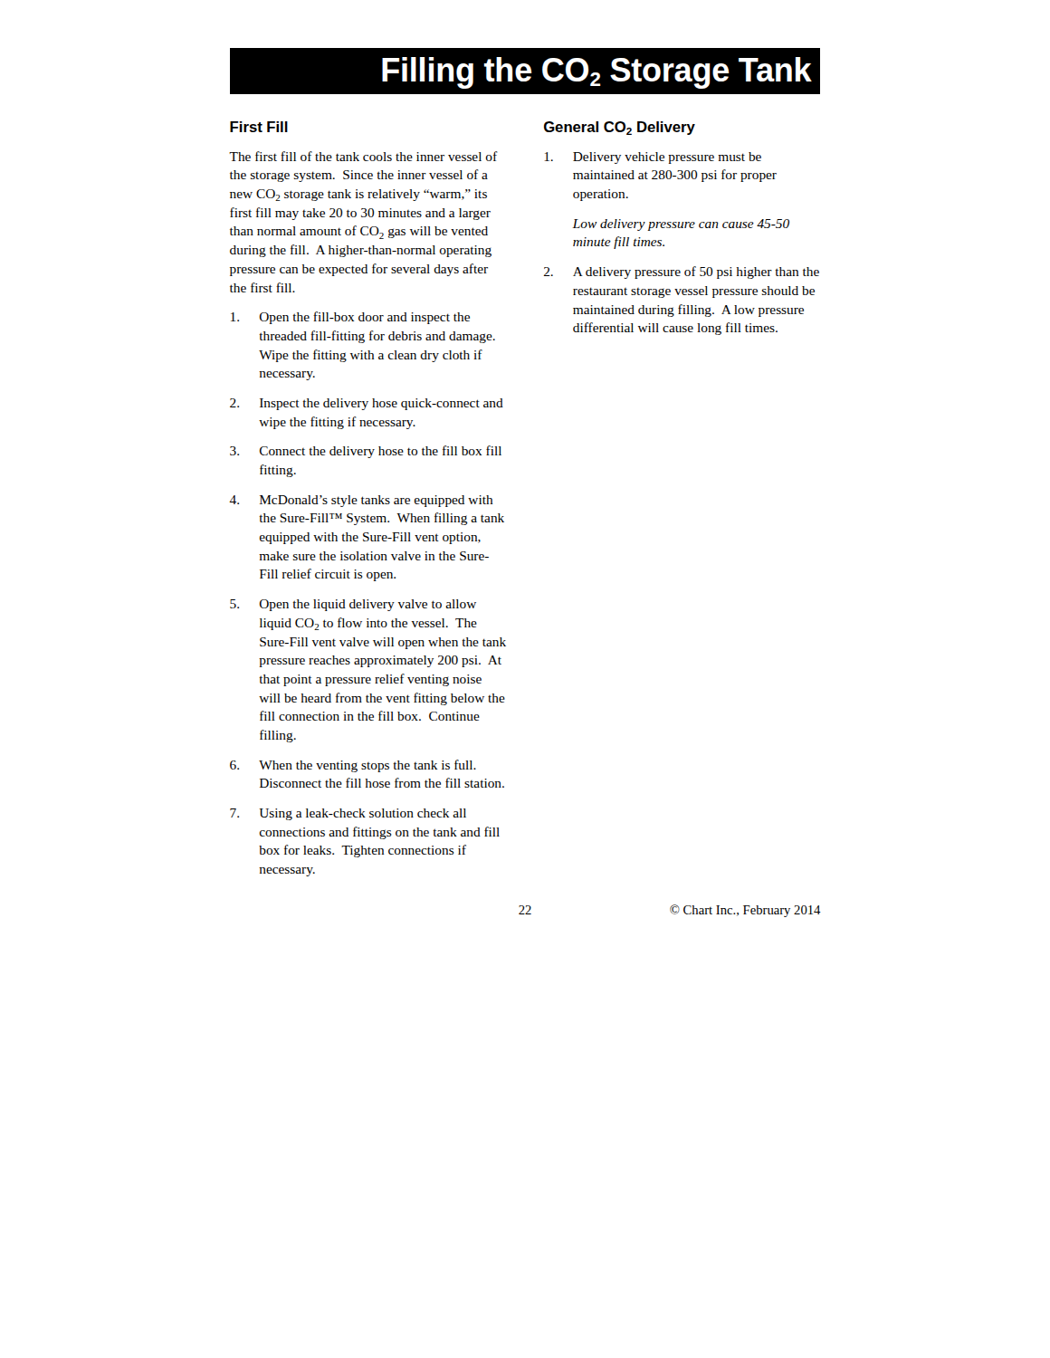Filling the CO2 Storage Tank
First Fill
The first fill of the tank cools the inner vessel of the storage system. Since the inner vessel of a new CO2 storage tank is relatively “warm,” its first fill may take 20 to 30 minutes and a larger than normal amount of CO2 gas will be vented during the fill. A higher-than-normal operating pressure can be expected for several days after the first fill.
Open the fill-box door and inspect the threaded fill-fitting for debris and damage. Wipe the fitting with a clean dry cloth if necessary.
Inspect the delivery hose quick-connect and wipe the fitting if necessary.
Connect the delivery hose to the fill box fill fitting.
McDonald’s style tanks are equipped with the Sure-Fill™ System. When filling a tank equipped with the Sure-Fill vent option, make sure the isolation valve in the Sure-Fill relief circuit is open.
Open the liquid delivery valve to allow liquid CO2 to flow into the vessel. The Sure-Fill vent valve will open when the tank pressure reaches approximately 200 psi. At that point a pressure relief venting noise will be heard from the vent fitting below the fill connection in the fill box. Continue filling.
When the venting stops the tank is full. Disconnect the fill hose from the fill station.
Using a leak-check solution check all connections and fittings on the tank and fill box for leaks. Tighten connections if necessary.
General CO2 Delivery
Delivery vehicle pressure must be maintained at 280-300 psi for proper operation.
Low delivery pressure can cause 45-50 minute fill times.
A delivery pressure of 50 psi higher than the restaurant storage vessel pressure should be maintained during filling. A low pressure differential will cause long fill times.
22
© Chart Inc., February 2014